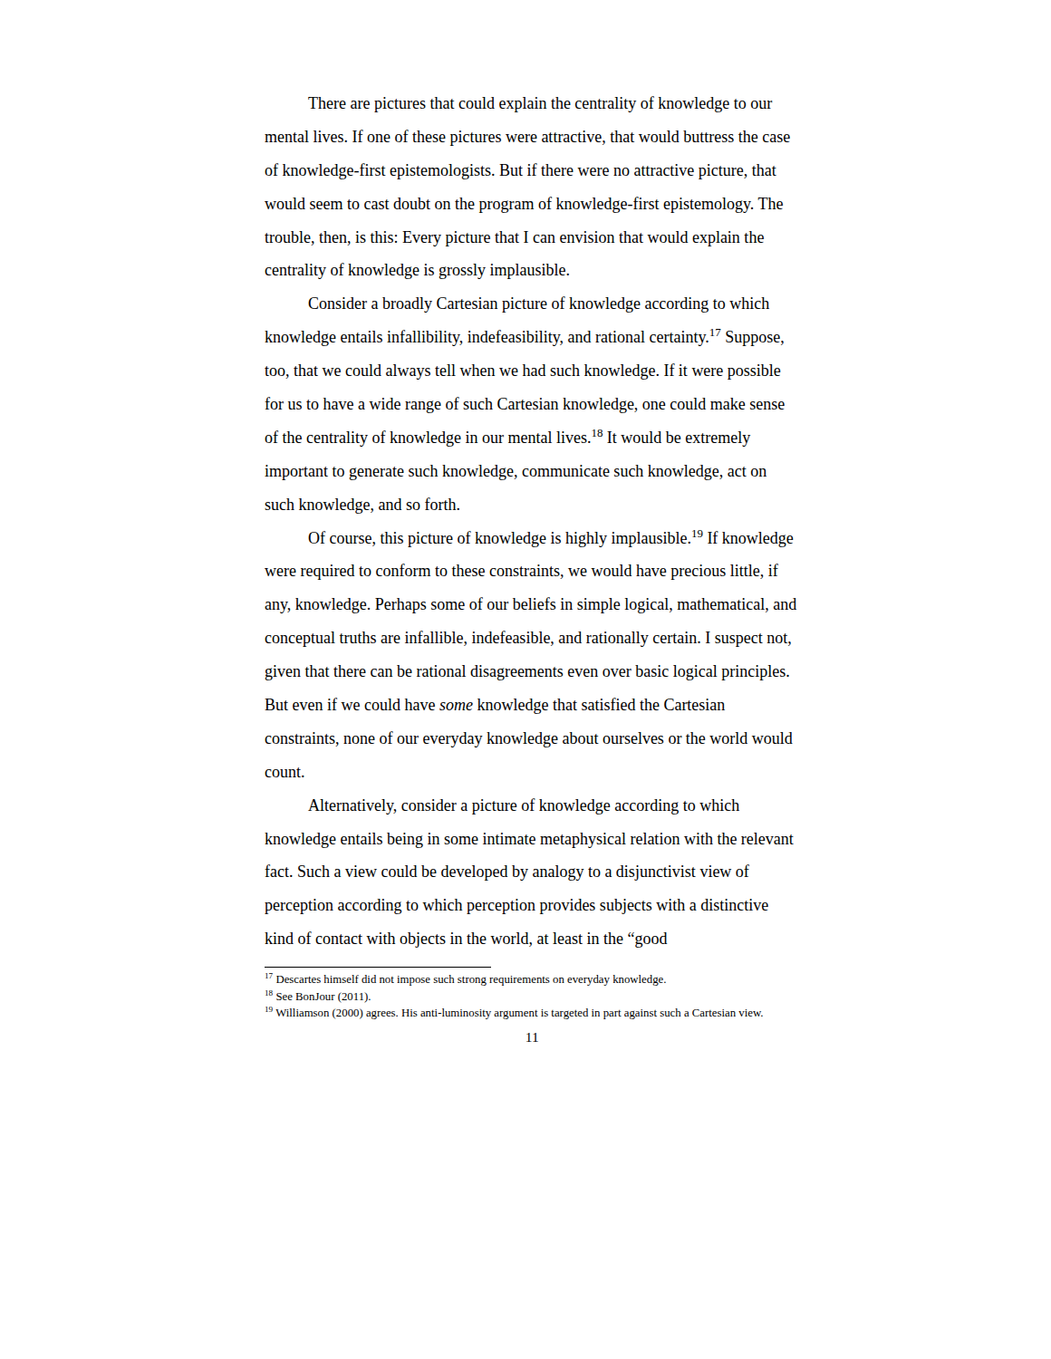There are pictures that could explain the centrality of knowledge to our mental lives. If one of these pictures were attractive, that would buttress the case of knowledge-first epistemologists. But if there were no attractive picture, that would seem to cast doubt on the program of knowledge-first epistemology. The trouble, then, is this: Every picture that I can envision that would explain the centrality of knowledge is grossly implausible.
Consider a broadly Cartesian picture of knowledge according to which knowledge entails infallibility, indefeasibility, and rational certainty.17 Suppose, too, that we could always tell when we had such knowledge. If it were possible for us to have a wide range of such Cartesian knowledge, one could make sense of the centrality of knowledge in our mental lives.18 It would be extremely important to generate such knowledge, communicate such knowledge, act on such knowledge, and so forth.
Of course, this picture of knowledge is highly implausible.19 If knowledge were required to conform to these constraints, we would have precious little, if any, knowledge. Perhaps some of our beliefs in simple logical, mathematical, and conceptual truths are infallible, indefeasible, and rationally certain. I suspect not, given that there can be rational disagreements even over basic logical principles. But even if we could have some knowledge that satisfied the Cartesian constraints, none of our everyday knowledge about ourselves or the world would count.
Alternatively, consider a picture of knowledge according to which knowledge entails being in some intimate metaphysical relation with the relevant fact. Such a view could be developed by analogy to a disjunctivist view of perception according to which perception provides subjects with a distinctive kind of contact with objects in the world, at least in the “good
17 Descartes himself did not impose such strong requirements on everyday knowledge.
18 See BonJour (2011).
19 Williamson (2000) agrees. His anti-luminosity argument is targeted in part against such a Cartesian view.
11